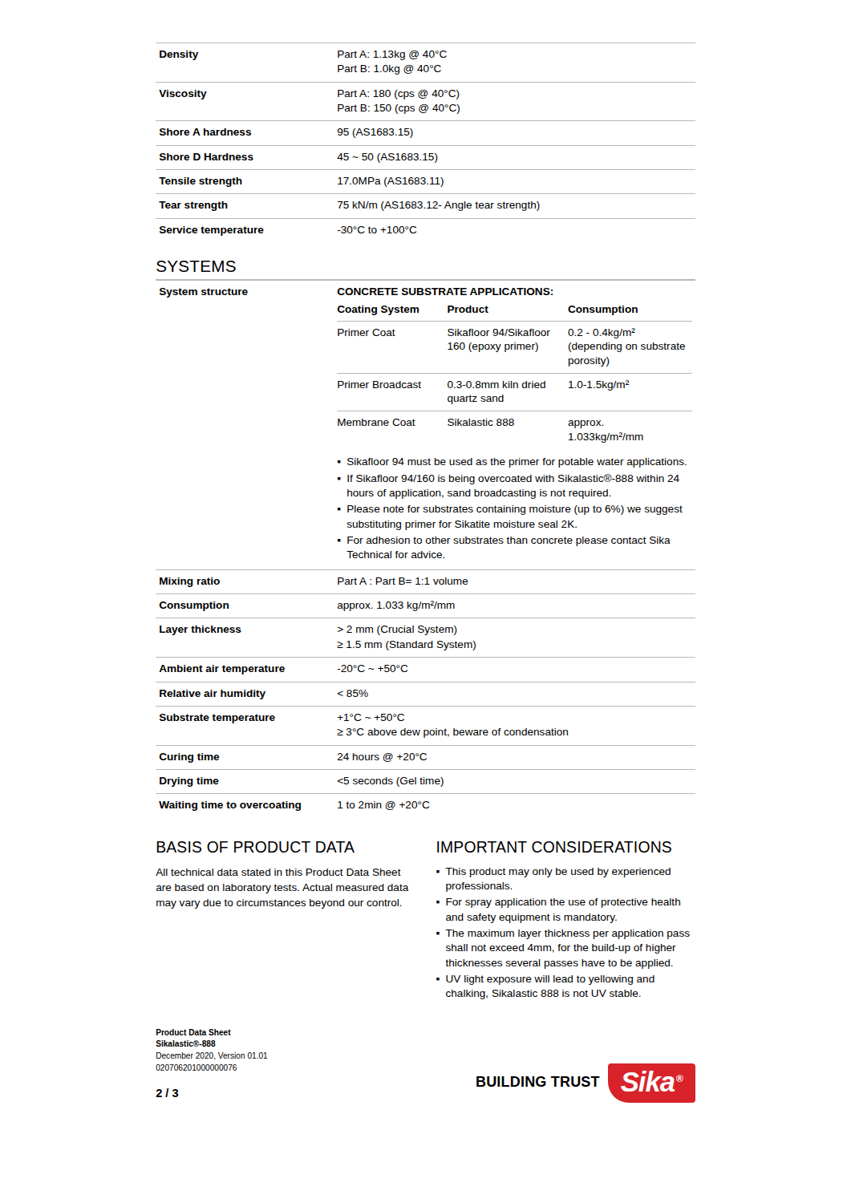| Density | Part A: 1.13kg @ 40°C Part B: 1.0kg @ 40°C |
| Viscosity | Part A: 180 (cps @ 40°C) Part B: 150 (cps @ 40°C) |
| Shore A hardness | 95 (AS1683.15) |
| Shore D Hardness | 45 ~ 50 (AS1683.15) |
| Tensile strength | 17.0MPa (AS1683.11) |
| Tear strength | 75 kN/m (AS1683.12- Angle tear strength) |
| Service temperature | -30°C to +100°C |
SYSTEMS
| System structure | CONCRETE SUBSTRATE APPLICATIONS: / Coating System / Product / Consumption / / --- / --- / --- / / Primer Coat / Sikafloor 94/Sikafloor 160 (epoxy primer) / 0.2 - 0.4kg/m² (depending on substrate porosity) / / Primer Broadcast / 0.3-0.8mm kiln dried quartz sand / 1.0-1.5kg/m² / / Membrane Coat / Sikalastic 888 / approx. 1.033kg/m²/mm / Sikafloor 94 must be used as the primer for potable water applications. If Sikafloor 94/160 is being overcoated with Sikalastic®-888 within 24 hours of application, sand broadcasting is not required. Please note for substrates containing moisture (up to 6%) we suggest substituting primer for Sikatite moisture seal 2K. For adhesion to other substrates than concrete please contact Sika Technical for advice. |
| Mixing ratio | Part A : Part B= 1:1 volume |
| Consumption | approx. 1.033 kg/m²/mm |
| Layer thickness | > 2 mm (Crucial System) ≥ 1.5 mm (Standard System) |
| Ambient air temperature | -20°C ~ +50°C |
| Relative air humidity | < 85% |
| Substrate temperature | +1°C ~ +50°C ≥ 3°C above dew point, beware of condensation |
| Curing time | 24 hours @ +20°C |
| Drying time | <5 seconds (Gel time) |
| Waiting time to overcoating | 1 to 2min @ +20°C |
BASIS OF PRODUCT DATA
All technical data stated in this Product Data Sheet are based on laboratory tests. Actual measured data may vary due to circumstances beyond our control.
IMPORTANT CONSIDERATIONS
This product may only be used by experienced professionals.
For spray application the use of protective health and safety equipment is mandatory.
The maximum layer thickness per application pass shall not exceed 4mm, for the build-up of higher thicknesses several passes have to be applied.
UV light exposure will lead to yellowing and chalking, Sikalastic 888 is not UV stable.
Product Data Sheet
Sikalastic®-888
December 2020, Version 01.01
020706201000000076
2 / 3
BUILDING TRUST
Sika®